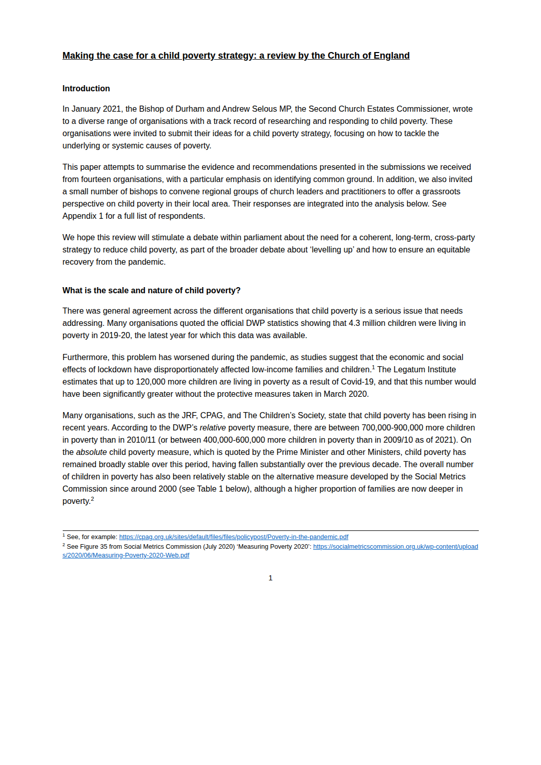Making the case for a child poverty strategy: a review by the Church of England
Introduction
In January 2021, the Bishop of Durham and Andrew Selous MP, the Second Church Estates Commissioner, wrote to a diverse range of organisations with a track record of researching and responding to child poverty. These organisations were invited to submit their ideas for a child poverty strategy, focusing on how to tackle the underlying or systemic causes of poverty.
This paper attempts to summarise the evidence and recommendations presented in the submissions we received from fourteen organisations, with a particular emphasis on identifying common ground. In addition, we also invited a small number of bishops to convene regional groups of church leaders and practitioners to offer a grassroots perspective on child poverty in their local area. Their responses are integrated into the analysis below. See Appendix 1 for a full list of respondents.
We hope this review will stimulate a debate within parliament about the need for a coherent, long-term, cross-party strategy to reduce child poverty, as part of the broader debate about ‘levelling up’ and how to ensure an equitable recovery from the pandemic.
What is the scale and nature of child poverty?
There was general agreement across the different organisations that child poverty is a serious issue that needs addressing. Many organisations quoted the official DWP statistics showing that 4.3 million children were living in poverty in 2019-20, the latest year for which this data was available.
Furthermore, this problem has worsened during the pandemic, as studies suggest that the economic and social effects of lockdown have disproportionately affected low-income families and children.1 The Legatum Institute estimates that up to 120,000 more children are living in poverty as a result of Covid-19, and that this number would have been significantly greater without the protective measures taken in March 2020.
Many organisations, such as the JRF, CPAG, and The Children’s Society, state that child poverty has been rising in recent years. According to the DWP’s relative poverty measure, there are between 700,000-900,000 more children in poverty than in 2010/11 (or between 400,000-600,000 more children in poverty than in 2009/10 as of 2021). On the absolute child poverty measure, which is quoted by the Prime Minister and other Ministers, child poverty has remained broadly stable over this period, having fallen substantially over the previous decade. The overall number of children in poverty has also been relatively stable on the alternative measure developed by the Social Metrics Commission since around 2000 (see Table 1 below), although a higher proportion of families are now deeper in poverty.2
1 See, for example: https://cpag.org.uk/sites/default/files/files/policypost/Poverty-in-the-pandemic.pdf
2 See Figure 35 from Social Metrics Commission (July 2020) ‘Measuring Poverty 2020’: https://socialmetricscommission.org.uk/wp-content/uploads/2020/06/Measuring-Poverty-2020-Web.pdf
1